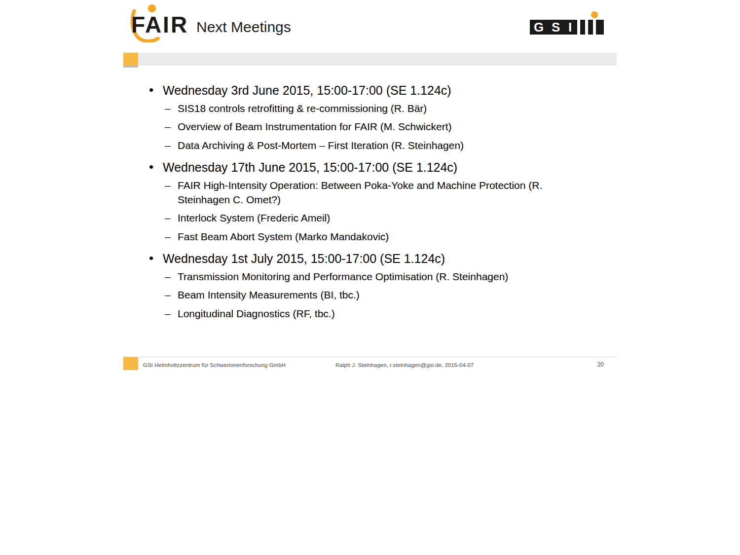F A I R
Next Meetings
G S I
Wednesday 3rd June 2015, 15:00-17:00 (SE 1.124c)
SIS18 controls retrofitting & re-commissioning (R. Bär)
Overview of Beam Instrumentation for FAIR (M. Schwickert)
Data Archiving & Post-Mortem – First Iteration (R. Steinhagen)
Wednesday 17th June 2015, 15:00-17:00 (SE 1.124c)
FAIR High-Intensity Operation: Between Poka-Yoke and Machine Protection (R. Steinhagen C. Omet?)
Interlock System (Frederic Ameil)
Fast Beam Abort System (Marko Mandakovic)
Wednesday 1st July 2015, 15:00-17:00 (SE 1.124c)
Transmission Monitoring and Performance Optimisation (R. Steinhagen)
Beam Intensity Measurements (BI, tbc.)
Longitudinal Diagnostics (RF, tbc.)
GSI Helmholtzzentrum für Schwerionenforschung GmbH
Ralph J. Steinhagen, r.steinhagen@gsi.de, 2015-04-07
20